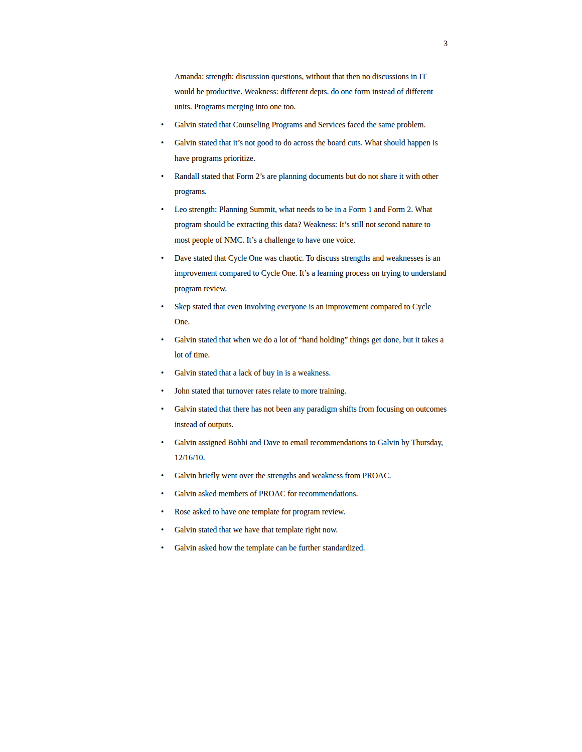3
Amanda: strength: discussion questions, without that then no discussions in IT would be productive. Weakness: different depts. do one form instead of different units. Programs merging into one too.
Galvin stated that Counseling Programs and Services faced the same problem.
Galvin stated that it’s not good to do across the board cuts. What should happen is have programs prioritize.
Randall stated that Form 2’s are planning documents but do not share it with other programs.
Leo strength: Planning Summit, what needs to be in a Form 1 and Form 2. What program should be extracting this data? Weakness: It’s still not second nature to most people of NMC. It’s a challenge to have one voice.
Dave stated that Cycle One was chaotic. To discuss strengths and weaknesses is an improvement compared to Cycle One. It’s a learning process on trying to understand program review.
Skep stated that even involving everyone is an improvement compared to Cycle One.
Galvin stated that when we do a lot of “hand holding” things get done, but it takes a lot of time.
Galvin stated that a lack of buy in is a weakness.
John stated that turnover rates relate to more training.
Galvin stated that there has not been any paradigm shifts from focusing on outcomes instead of outputs.
Galvin assigned Bobbi and Dave to email recommendations to Galvin by Thursday, 12/16/10.
Galvin briefly went over the strengths and weakness from PROAC.
Galvin asked members of PROAC for recommendations.
Rose asked to have one template for program review.
Galvin stated that we have that template right now.
Galvin asked how the template can be further standardized.